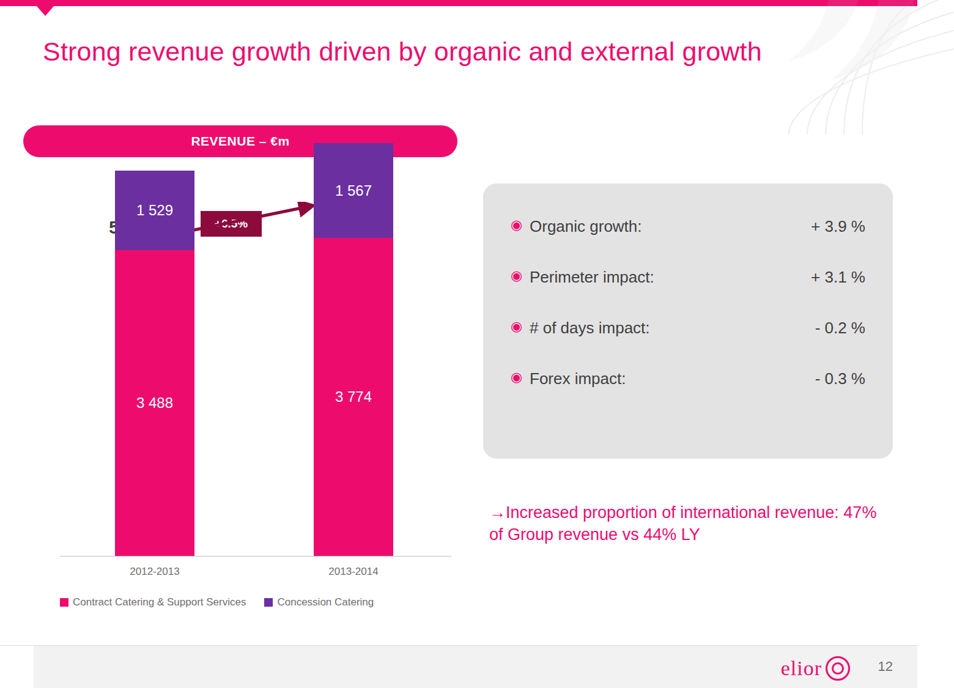Strong revenue growth driven by organic and external growth
REVENUE – €m
5 017
5 341
+6.5%
1 529
3 488
1 567
3 774
2012-2013
2013-2014
Contract Catering & Support Services
Concession Catering
◉ Organic growth: + 3.9 %
◉ Perimeter impact: + 3.1 %
◉ # of days impact: - 0.2 %
◉ Forex impact: - 0.3 %
→Increased proportion of international revenue: 47% of Group revenue vs 44% LY
elior
12